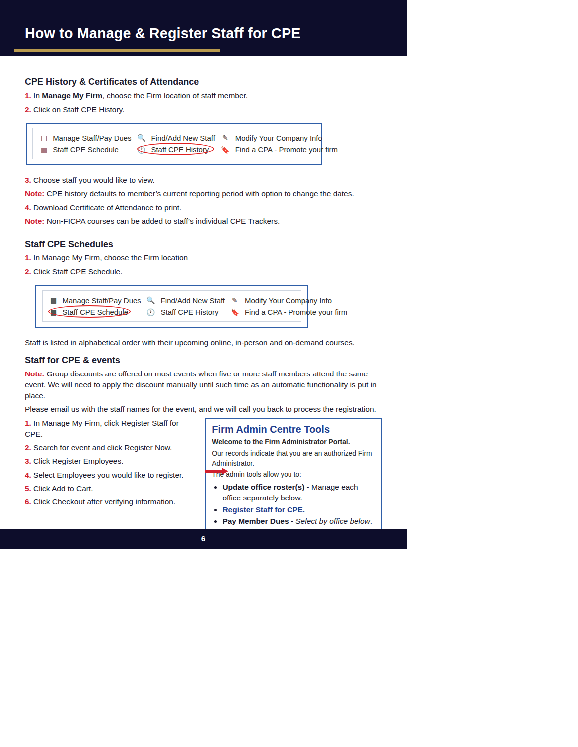How to Manage & Register Staff for CPE
CPE History & Certificates of Attendance
1. In Manage My Firm, choose the Firm location of staff member.
2. Click on Staff CPE History.
| ▤ | Manage Staff/Pay Dues | 🔍 | Find/Add New Staff | ✎ | Modify Your Company Info |
| ▦ | Staff CPE Schedule | 🕐 | Staff CPE History | 🔖 | Find a CPA - Promote your firm |
3. Choose staff you would like to view.
Note: CPE history defaults to member’s current reporting period with option to change the dates.
4. Download Certificate of Attendance to print.
Note: Non-FICPA courses can be added to staff’s individual CPE Trackers.
Staff CPE Schedules
1. In Manage My Firm, choose the Firm location
2. Click Staff CPE Schedule.
| ▤ | Manage Staff/Pay Dues | 🔍 | Find/Add New Staff | ✎ | Modify Your Company Info |
| ▦ | Staff CPE Schedule | 🕐 | Staff CPE History | 🔖 | Find a CPA - Promote your firm |
Staff is listed in alphabetical order with their upcoming online, in-person and on-demand courses.
Staff for CPE & events
Note: Group discounts are offered on most events when five or more staff members attend the same event. We will need to apply the discount manually until such time as an automatic functionality is put in place.
Please email us with the staff names for the event, and we will call you back to process the registration.
1. In Manage My Firm, click Register Staff for CPE.
2. Search for event and click Register Now.
3. Click Register Employees.
4. Select Employees you would like to register.
5. Click Add to Cart.
6. Click Checkout after verifying information.
Firm Admin Centre Tools
Welcome to the Firm Administrator Portal.
Our records indicate that you are an authorized Firm Administrator.
The admin tools allow you to:
Update office roster(s) - Manage each office separately below.
Register Staff for CPE.
Pay Member Dues - Select by office below.
6